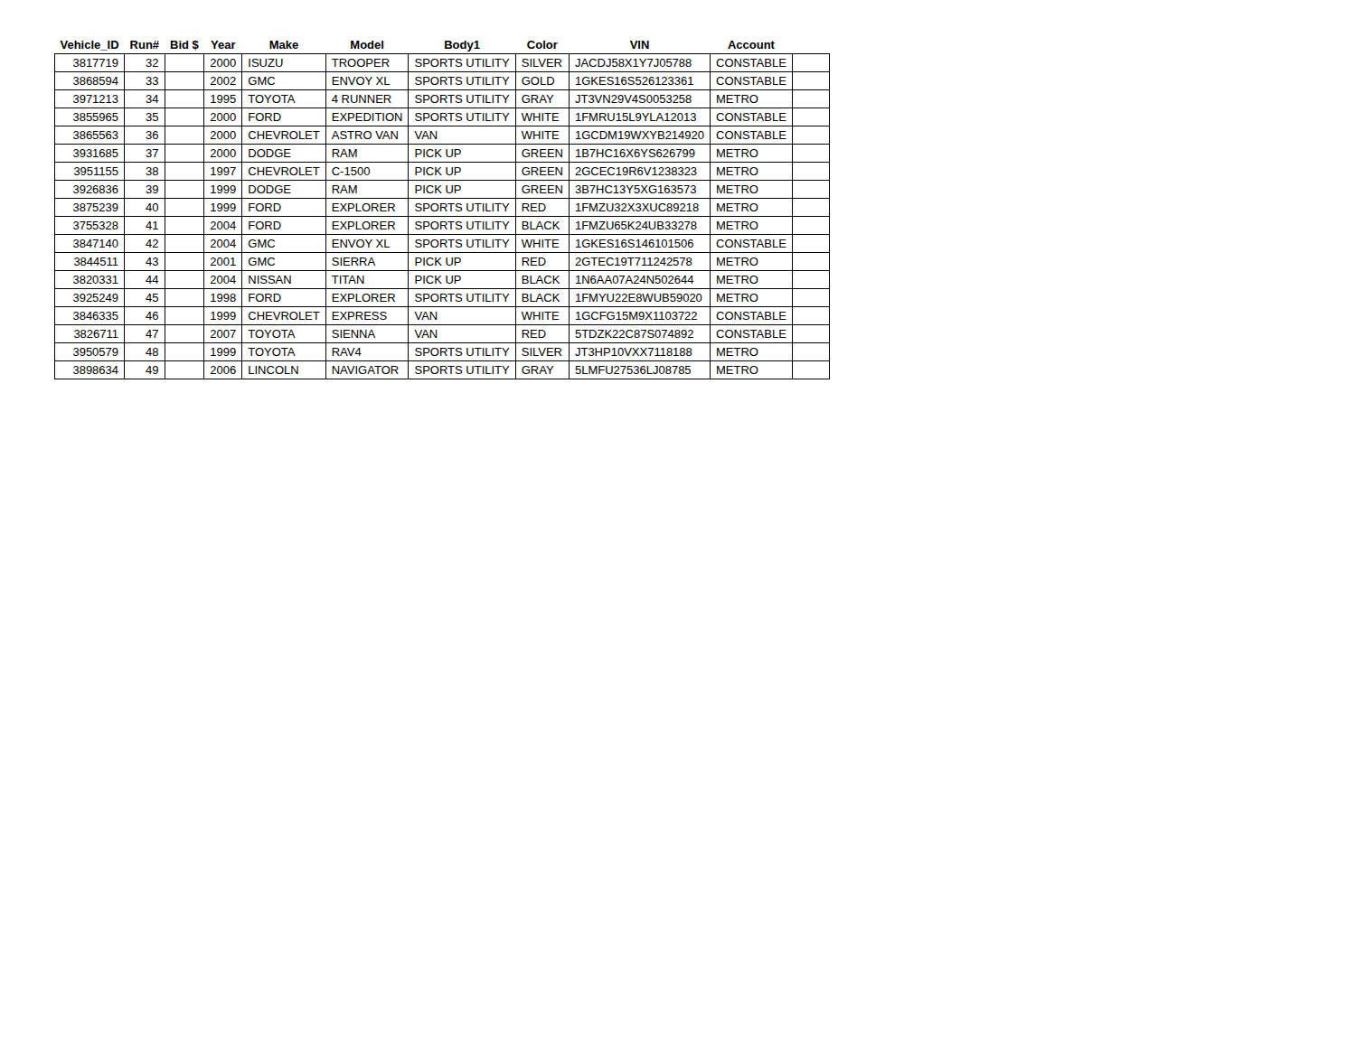Vehicle Auction Run List
| Vehicle_ID | Run# | Bid $ | Year | Make | Model | Body1 | Color | VIN | Account | |
| --- | --- | --- | --- | --- | --- | --- | --- | --- | --- | --- |
| 3817719 | 32 | | 2000 | ISUZU | TROOPER | SPORTS UTILITY | SILVER | JACDJ58X1Y7J05788 | CONSTABLE | |
| 3868594 | 33 | | 2002 | GMC | ENVOY XL | SPORTS UTILITY | GOLD | 1GKES16S526123361 | CONSTABLE | |
| 3971213 | 34 | | 1995 | TOYOTA | 4 RUNNER | SPORTS UTILITY | GRAY | JT3VN29V4S0053258 | METRO | |
| 3855965 | 35 | | 2000 | FORD | EXPEDITION | SPORTS UTILITY | WHITE | 1FMRU15L9YLA12013 | CONSTABLE | |
| 3865563 | 36 | | 2000 | CHEVROLET | ASTRO VAN | VAN | WHITE | 1GCDM19WXYB214920 | CONSTABLE | |
| 3931685 | 37 | | 2000 | DODGE | RAM | PICK UP | GREEN | 1B7HC16X6YS626799 | METRO | |
| 3951155 | 38 | | 1997 | CHEVROLET | C-1500 | PICK UP | GREEN | 2GCEC19R6V1238323 | METRO | |
| 3926836 | 39 | | 1999 | DODGE | RAM | PICK UP | GREEN | 3B7HC13Y5XG163573 | METRO | |
| 3875239 | 40 | | 1999 | FORD | EXPLORER | SPORTS UTILITY | RED | 1FMZU32X3XUC89218 | METRO | |
| 3755328 | 41 | | 2004 | FORD | EXPLORER | SPORTS UTILITY | BLACK | 1FMZU65K24UB33278 | METRO | |
| 3847140 | 42 | | 2004 | GMC | ENVOY XL | SPORTS UTILITY | WHITE | 1GKES16S146101506 | CONSTABLE | |
| 3844511 | 43 | | 2001 | GMC | SIERRA | PICK UP | RED | 2GTEC19T711242578 | METRO | |
| 3820331 | 44 | | 2004 | NISSAN | TITAN | PICK UP | BLACK | 1N6AA07A24N502644 | METRO | |
| 3925249 | 45 | | 1998 | FORD | EXPLORER | SPORTS UTILITY | BLACK | 1FMYU22E8WUB59020 | METRO | |
| 3846335 | 46 | | 1999 | CHEVROLET | EXPRESS | VAN | WHITE | 1GCFG15M9X1103722 | CONSTABLE | |
| 3826711 | 47 | | 2007 | TOYOTA | SIENNA | VAN | RED | 5TDZK22C87S074892 | CONSTABLE | |
| 3950579 | 48 | | 1999 | TOYOTA | RAV4 | SPORTS UTILITY | SILVER | JT3HP10VXX7118188 | METRO | |
| 3898634 | 49 | | 2006 | LINCOLN | NAVIGATOR | SPORTS UTILITY | GRAY | 5LMFU27536LJ08785 | METRO | |